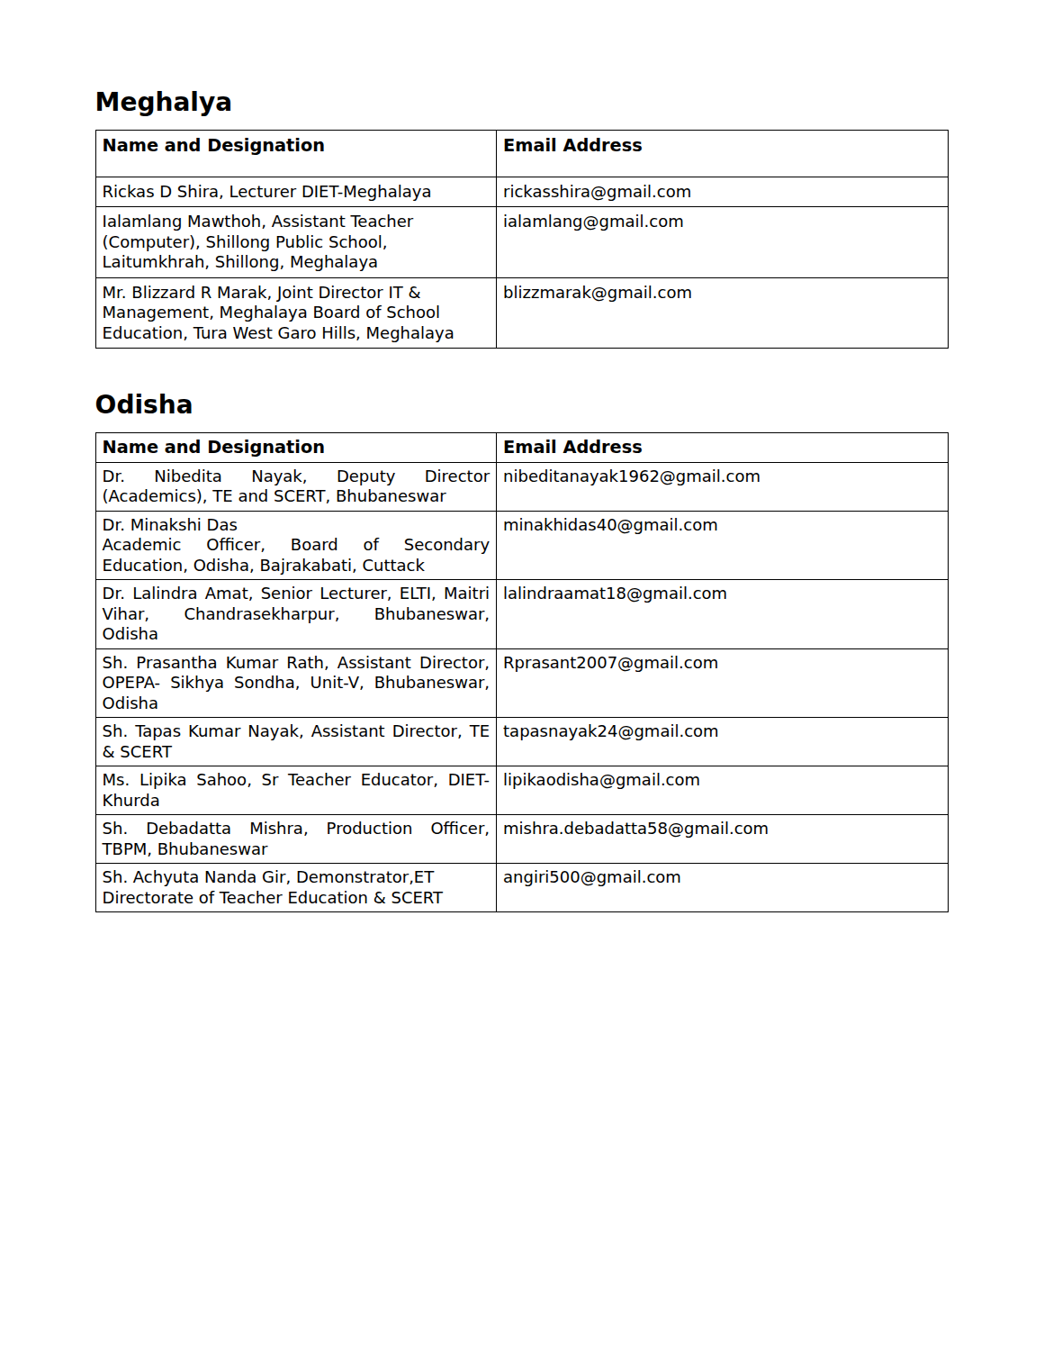Meghalya
| Name and Designation | Email Address |
| --- | --- |
| Rickas D Shira, Lecturer DIET-Meghalaya | rickasshira@gmail.com |
| Ialamlang Mawthoh, Assistant Teacher (Computer), Shillong Public School, Laitumkhrah, Shillong, Meghalaya | ialamlang@gmail.com |
| Mr. Blizzard R Marak, Joint Director IT & Management, Meghalaya Board of School Education, Tura West Garo Hills, Meghalaya | blizzmarak@gmail.com |
Odisha
| Name and Designation | Email Address |
| --- | --- |
| Dr. Nibedita Nayak, Deputy Director (Academics), TE and SCERT, Bhubaneswar | nibeditanayak1962@gmail.com |
| Dr. Minakshi Das Academic Officer, Board of Secondary Education, Odisha, Bajrakabati, Cuttack | minakhidas40@gmail.com |
| Dr. Lalindra Amat, Senior Lecturer, ELTI, Maitri Vihar, Chandrasekharpur, Bhubaneswar, Odisha | lalindraamat18@gmail.com |
| Sh. Prasantha Kumar Rath, Assistant Director, OPEPA- Sikhya Sondha, Unit-V, Bhubaneswar, Odisha | Rprasant2007@gmail.com |
| Sh. Tapas Kumar Nayak, Assistant Director, TE & SCERT | tapasnayak24@gmail.com |
| Ms. Lipika Sahoo, Sr Teacher Educator, DIET-Khurda | lipikaodisha@gmail.com |
| Sh. Debadatta Mishra, Production Officer, TBPM, Bhubaneswar | mishra.debadatta58@gmail.com |
| Sh. Achyuta Nanda Gir, Demonstrator,ET Directorate of Teacher Education & SCERT | angiri500@gmail.com |